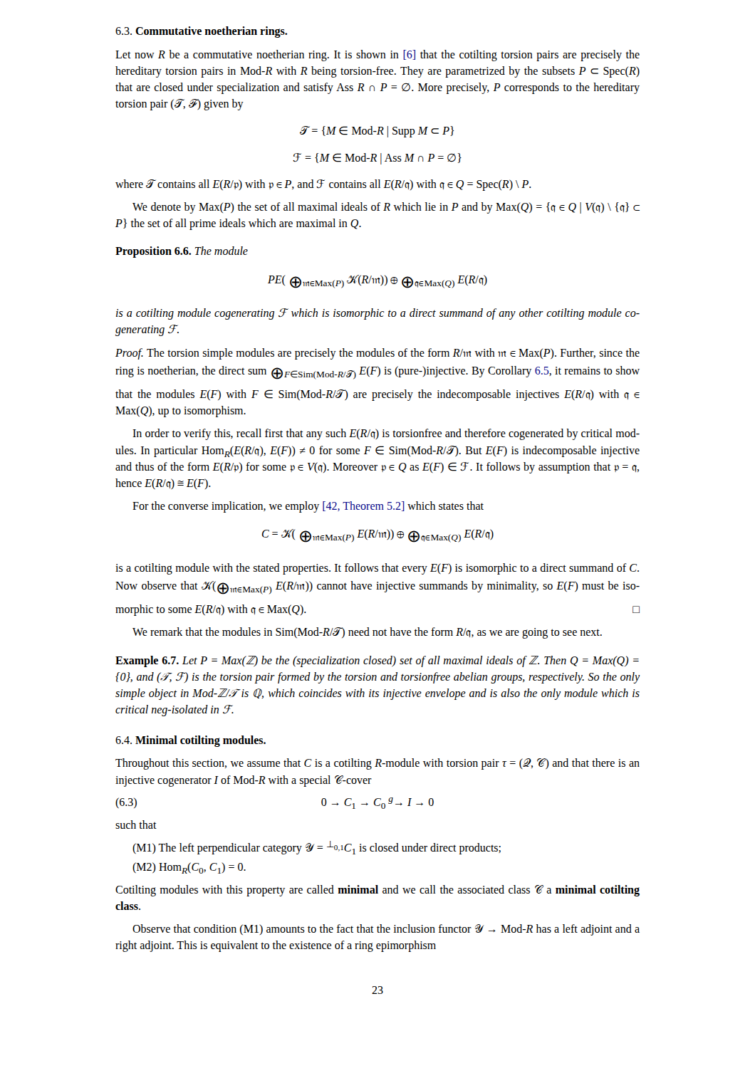6.3. Commutative noetherian rings.
Let now R be a commutative noetherian ring. It is shown in [6] that the cotilting torsion pairs are precisely the hereditary torsion pairs in Mod-R with R being torsion-free. They are parametrized by the subsets P ⊂ Spec(R) that are closed under specialization and satisfy Ass R ∩ P = ∅. More precisely, P corresponds to the hereditary torsion pair (𝒯, ℱ) given by
𝒯 = {M ∈ Mod-R | Supp M ⊂ P}
ℱ = {M ∈ Mod-R | Ass M ∩ P = ∅}
where 𝒯 contains all E(R/𝔭) with 𝔭 ∈ P, and ℱ contains all E(R/𝔮) with 𝔮 ∈ Q = Spec(R) \ P.
We denote by Max(P) the set of all maximal ideals of R which lie in P and by Max(Q) = {𝔮 ∈ Q | V(𝔮) \ {𝔮} ⊂ P} the set of all prime ideals which are maximal in Q.
Proposition 6.6. The module
PE( ⊕𝔪∈Max(P) 𝒦(R/𝔪)) ⊕ ⊕𝔮∈Max(Q) E(R/𝔮)
is a cotilting module cogenerating ℱ which is isomorphic to a direct summand of any other cotilting module cogenerating ℱ.
Proof. The torsion simple modules are precisely the modules of the form R/𝔪 with 𝔪 ∈ Max(P). Further, since the ring is noetherian, the direct sum ⊕F∈Sim(Mod-R/𝒯) E(F) is (pure-)injective. By Corollary 6.5, it remains to show that the modules E(F) with F ∈ Sim(Mod-R/𝒯) are precisely the indecomposable injectives E(R/𝔮) with 𝔮 ∈ Max(Q), up to isomorphism.
In order to verify this, recall first that any such E(R/𝔮) is torsionfree and therefore cogenerated by critical modules. In particular HomR(E(R/𝔮), E(F)) ≠ 0 for some F ∈ Sim(Mod-R/𝒯). But E(F) is indecomposable injective and thus of the form E(R/𝔭) for some 𝔭 ∈ V(𝔮). Moreover 𝔭 ∈ Q as E(F) ∈ ℱ. It follows by assumption that 𝔭 = 𝔮, hence E(R/𝔮) ≅ E(F).
For the converse implication, we employ [42, Theorem 5.2] which states that
C = 𝒦( ⊕𝔪∈Max(P) E(R/𝔪)) ⊕ ⊕𝔮∈Max(Q) E(R/𝔮)
is a cotilting module with the stated properties. It follows that every E(F) is isomorphic to a direct summand of C. Now observe that 𝒦(⊕𝔪∈Max(P) E(R/𝔪)) cannot have injective summands by minimality, so E(F) must be isomorphic to some E(R/𝔮) with 𝔮 ∈ Max(Q). □
We remark that the modules in Sim(Mod-R/𝒯) need not have the form R/𝔮, as we are going to see next.
Example 6.7. Let P = Max(ℤ) be the (specialization closed) set of all maximal ideals of ℤ. Then Q = Max(Q) = {0}, and (𝒯, ℱ) is the torsion pair formed by the torsion and torsionfree abelian groups, respectively. So the only simple object in Mod-ℤ/𝒯 is ℚ, which coincides with its injective envelope and is also the only module which is critical neg-isolated in ℱ.
6.4. Minimal cotilting modules.
Throughout this section, we assume that C is a cotilting R-module with torsion pair τ = (𝒬, 𝒞) and that there is an injective cogenerator I of Mod-R with a special 𝒞-cover
(6.3)
0 → C1 → C0 g→ I → 0
such that
(M1) The left perpendicular category 𝒴 = ⊥0,1C1 is closed under direct products;
(M2) HomR(C0, C1) = 0.
Cotilting modules with this property are called minimal and we call the associated class 𝒞 a minimal cotilting class.
Observe that condition (M1) amounts to the fact that the inclusion functor 𝒴 → Mod-R has a left adjoint and a right adjoint. This is equivalent to the existence of a ring epimorphism
23